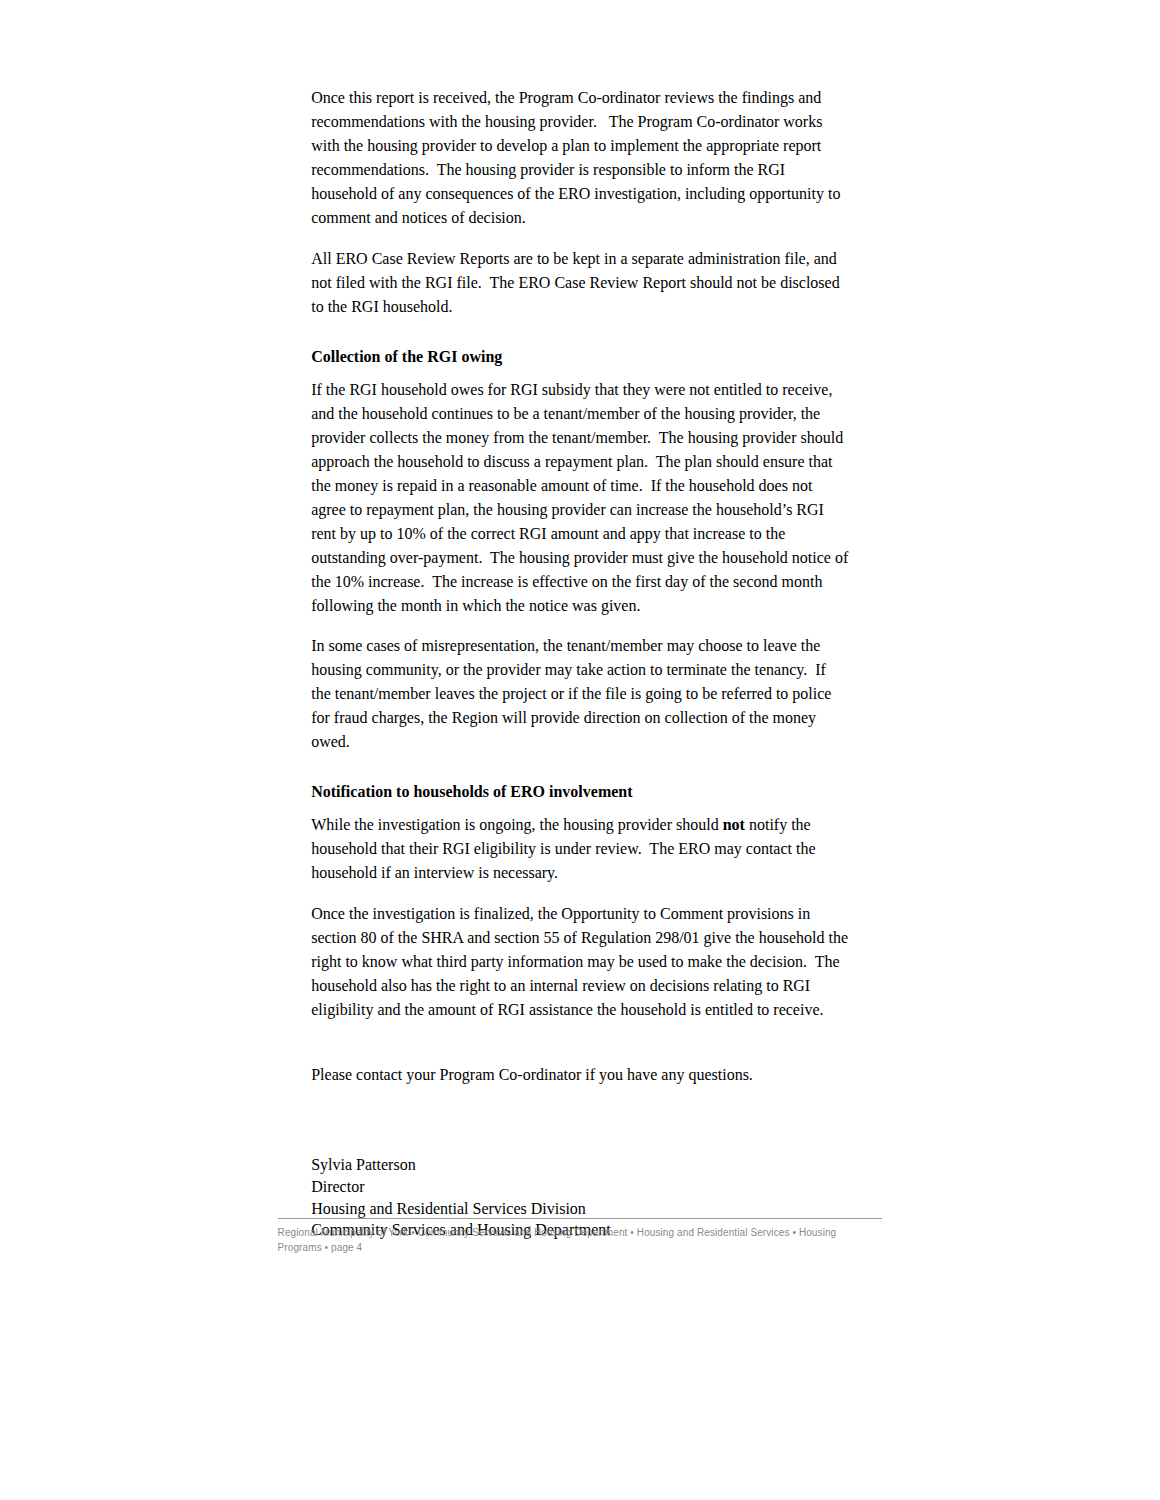Once this report is received, the Program Co-ordinator reviews the findings and recommendations with the housing provider. The Program Co-ordinator works with the housing provider to develop a plan to implement the appropriate report recommendations. The housing provider is responsible to inform the RGI household of any consequences of the ERO investigation, including opportunity to comment and notices of decision.
All ERO Case Review Reports are to be kept in a separate administration file, and not filed with the RGI file. The ERO Case Review Report should not be disclosed to the RGI household.
Collection of the RGI owing
If the RGI household owes for RGI subsidy that they were not entitled to receive, and the household continues to be a tenant/member of the housing provider, the provider collects the money from the tenant/member. The housing provider should approach the household to discuss a repayment plan. The plan should ensure that the money is repaid in a reasonable amount of time. If the household does not agree to repayment plan, the housing provider can increase the household’s RGI rent by up to 10% of the correct RGI amount and appy that increase to the outstanding over-payment. The housing provider must give the household notice of the 10% increase. The increase is effective on the first day of the second month following the month in which the notice was given.
In some cases of misrepresentation, the tenant/member may choose to leave the housing community, or the provider may take action to terminate the tenancy. If the tenant/member leaves the project or if the file is going to be referred to police for fraud charges, the Region will provide direction on collection of the money owed.
Notification to households of ERO involvement
While the investigation is ongoing, the housing provider should not notify the household that their RGI eligibility is under review. The ERO may contact the household if an interview is necessary.
Once the investigation is finalized, the Opportunity to Comment provisions in section 80 of the SHRA and section 55 of Regulation 298/01 give the household the right to know what third party information may be used to make the decision. The household also has the right to an internal review on decisions relating to RGI eligibility and the amount of RGI assistance the household is entitled to receive.
Please contact your Program Co-ordinator if you have any questions.
Sylvia Patterson
Director
Housing and Residential Services Division
Community Services and Housing Department
Regional Municipality of York • Community Services and Housing Department • Housing and Residential Services • Housing Programs • page 4